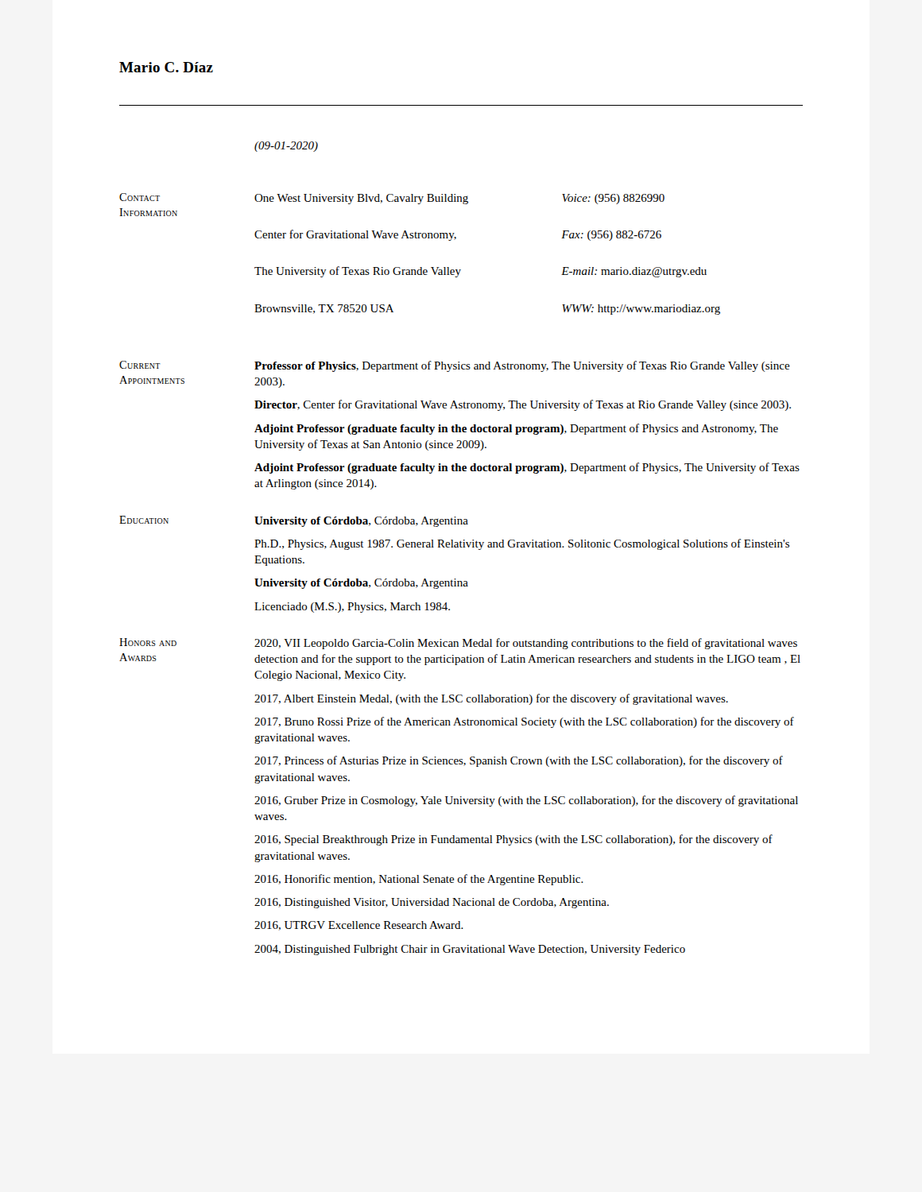Mario C. Díaz
(09-01-2020)
| Contact Information | / One West University Blvd, Cavalry Building / Voice: (956) 8826990 / / Center for Gravitational Wave Astronomy, / Fax: (956) 882-6726 / / The University of Texas Rio Grande Valley / E-mail: mario.diaz@utrgv.edu / / Brownsville, TX 78520 USA / WWW: http://www.mariodiaz.org / |
| Current Appointments | Professor of Physics , Department of Physics and Astronomy, The University of Texas Rio Grande Valley (since 2003). Director , Center for Gravitational Wave Astronomy, The University of Texas at Rio Grande Valley (since 2003). Adjoint Professor (graduate faculty in the doctoral program) , Department of Physics and Astronomy, The University of Texas at San Antonio (since 2009). Adjoint Professor (graduate faculty in the doctoral program) , Department of Physics, The University of Texas at Arlington (since 2014). |
| Education | University of Córdoba , Córdoba, Argentina Ph.D., Physics, August 1987. General Relativity and Gravitation. Solitonic Cosmological Solutions of Einstein's Equations. University of Córdoba , Córdoba, Argentina Licenciado (M.S.), Physics, March 1984. |
| Honors and Awards | 2020, VII Leopoldo Garcia-Colin Mexican Medal for outstanding contributions to the field of gravitational waves detection and for the support to the participation of Latin American researchers and students in the LIGO team , El Colegio Nacional, Mexico City. 2017, Albert Einstein Medal, (with the LSC collaboration) for the discovery of gravitational waves. 2017, Bruno Rossi Prize of the American Astronomical Society (with the LSC collaboration) for the discovery of gravitational waves. 2017, Princess of Asturias Prize in Sciences, Spanish Crown (with the LSC collaboration), for the discovery of gravitational waves. 2016, Gruber Prize in Cosmology, Yale University (with the LSC collaboration), for the discovery of gravitational waves. 2016, Special Breakthrough Prize in Fundamental Physics (with the LSC collaboration), for the discovery of gravitational waves. 2016, Honorific mention, National Senate of the Argentine Republic. 2016, Distinguished Visitor, Universidad Nacional de Cordoba, Argentina. 2016, UTRGV Excellence Research Award. 2004, Distinguished Fulbright Chair in Gravitational Wave Detection, University Federico |